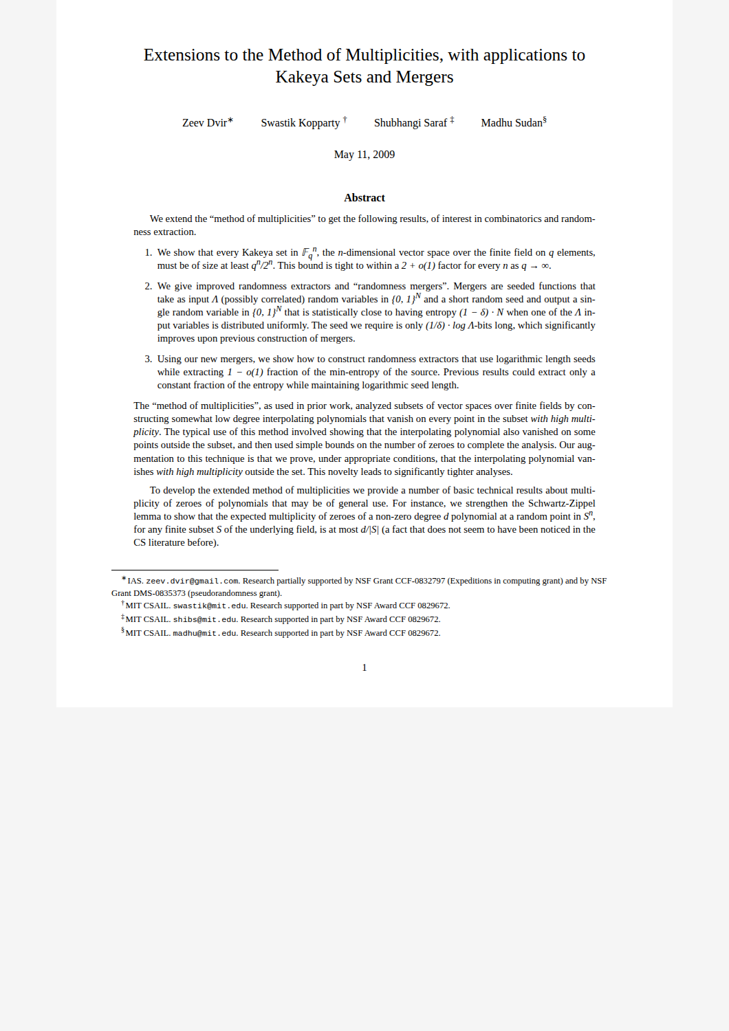Extensions to the Method of Multiplicities, with applications to
Kakeya Sets and Mergers
Zeev Dvir∗ Swastik Kopparty † Shubhangi Saraf ‡ Madhu Sudan§
May 11, 2009
Abstract
We extend the “method of multiplicities” to get the following results, of interest in combinatorics and randomness extraction.
We show that every Kakeya set in 𝔽qn, the n-dimensional vector space over the finite field on q elements, must be of size at least qn/2n. This bound is tight to within a 2 + o(1) factor for every n as q → ∞.
We give improved randomness extractors and “randomness mergers”. Mergers are seeded functions that take as input Λ (possibly correlated) random variables in {0, 1}N and a short random seed and output a single random variable in {0, 1}N that is statistically close to having entropy (1 − δ) · N when one of the Λ input variables is distributed uniformly. The seed we require is only (1/δ) · log Λ-bits long, which significantly improves upon previous construction of mergers.
Using our new mergers, we show how to construct randomness extractors that use logarithmic length seeds while extracting 1 − o(1) fraction of the min-entropy of the source. Previous results could extract only a constant fraction of the entropy while maintaining logarithmic seed length.
The “method of multiplicities”, as used in prior work, analyzed subsets of vector spaces over finite fields by constructing somewhat low degree interpolating polynomials that vanish on every point in the subset with high multiplicity. The typical use of this method involved showing that the interpolating polynomial also vanished on some points outside the subset, and then used simple bounds on the number of zeroes to complete the analysis. Our augmentation to this technique is that we prove, under appropriate conditions, that the interpolating polynomial vanishes with high multiplicity outside the set. This novelty leads to significantly tighter analyses.
To develop the extended method of multiplicities we provide a number of basic technical results about multiplicity of zeroes of polynomials that may be of general use. For instance, we strengthen the Schwartz-Zippel lemma to show that the expected multiplicity of zeroes of a non-zero degree d polynomial at a random point in Sn, for any finite subset S of the underlying field, is at most d/|S| (a fact that does not seem to have been noticed in the CS literature before).
∗IAS. zeev.dvir@gmail.com. Research partially supported by NSF Grant CCF-0832797 (Expeditions in computing grant) and by NSF Grant DMS-0835373 (pseudorandomness grant).
†MIT CSAIL. swastik@mit.edu. Research supported in part by NSF Award CCF 0829672.
‡MIT CSAIL. shibs@mit.edu. Research supported in part by NSF Award CCF 0829672.
§MIT CSAIL. madhu@mit.edu. Research supported in part by NSF Award CCF 0829672.
1